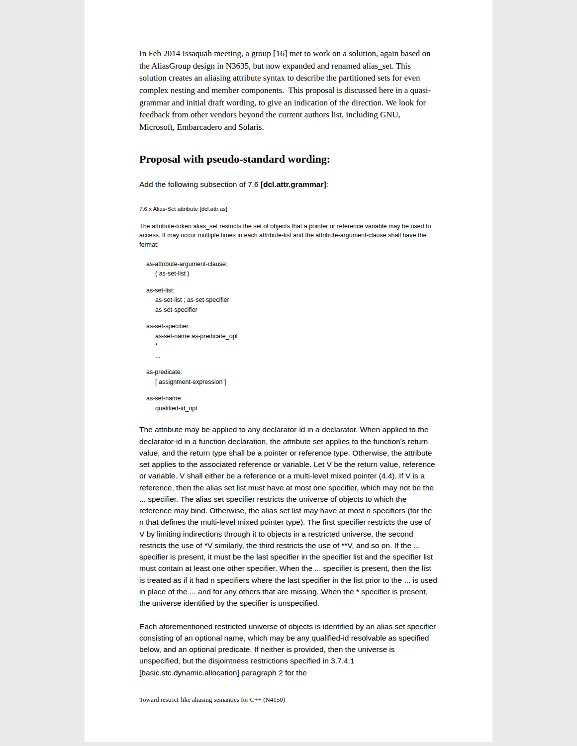In Feb 2014 Issaquah meeting, a group [16] met to work on a solution, again based on the AliasGroup design in N3635, but now expanded and renamed alias_set. This solution creates an aliasing attribute syntax to describe the partitioned sets for even complex nesting and member components. This proposal is discussed here in a quasi-grammar and initial draft wording, to give an indication of the direction. We look for feedback from other vendors beyond the current authors list, including GNU, Microsoft, Embarcadero and Solaris.
Proposal with pseudo-standard wording:
Add the following subsection of 7.6 [dcl.attr.grammar]:
7.6.x Alias-Set attribute [dcl.attr.as]
The attribute-token alias_set restricts the set of objects that a pointer or reference variable may be used to access. It may occur multiple times in each attribute-list and the attribute-argument-clause shall have the format:
as-attribute-argument-clause:
( as-set-list )
as-set-list:
as-set-list ; as-set-specifier
as-set-specifier
as-set-specifier:
as-set-name as-predicate_opt
*
...
as-predicate:
[ assignment-expression ]
as-set-name:
qualified-id_opt
The attribute may be applied to any declarator-id in a declarator. When applied to the declarator-id in a function declaration, the attribute set applies to the function's return value, and the return type shall be a pointer or reference type. Otherwise, the attribute set applies to the associated reference or variable. Let V be the return value, reference or variable. V shall either be a reference or a multi-level mixed pointer (4.4). If V is a reference, then the alias set list must have at most one specifier, which may not be the ... specifier. The alias set specifier restricts the universe of objects to which the reference may bind. Otherwise, the alias set list may have at most n specifiers (for the n that defines the multi-level mixed pointer type). The first specifier restricts the use of V by limiting indirections through it to objects in a restricted universe, the second restricts the use of *V similarly, the third restricts the use of **V, and so on. If the ... specifier is present, it must be the last specifier in the specifier list and the specifier list must contain at least one other specifier. When the ... specifier is present, then the list is treated as if it had n specifiers where the last specifier in the list prior to the ... is used in place of the ... and for any others that are missing. When the * specifier is present, the universe identified by the specifier is unspecified.
Each aforementioned restricted universe of objects is identified by an alias set specifier consisting of an optional name, which may be any qualified-id resolvable as specified below, and an optional predicate. If neither is provided, then the universe is unspecified, but the disjointness restrictions specified in 3.7.4.1 [basic.stc.dynamic.allocation] paragraph 2 for the
Toward restrict-like aliasing semantics for C++ (N4150)